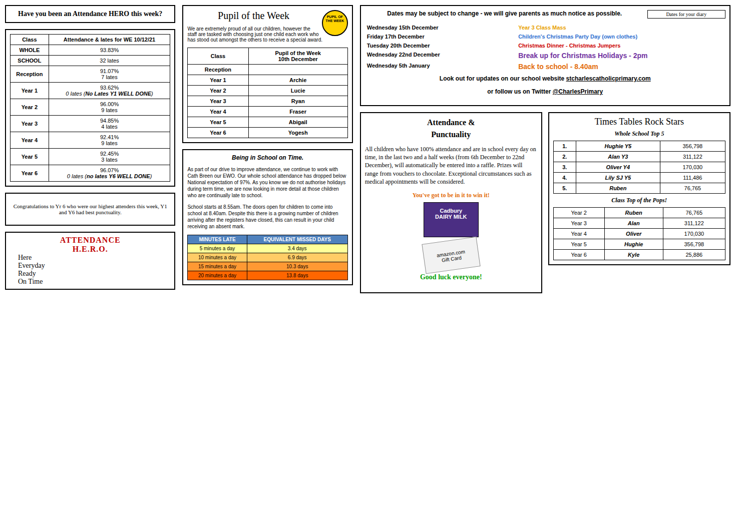Have you been an Attendance HERO this week?
| Class | Attendance & lates for WE 10/12/21 |
| --- | --- |
| WHOLE | 93.83% |
| SCHOOL | 32 lates |
| Reception | 91.07% 7 lates |
| Year 1 | 93.62% 0 lates ( No Lates Y1 WELL DONE ) |
| Year 2 | 96.00% 9 lates |
| Year 3 | 94.85% 4 lates |
| Year 4 | 92.41% 9 lates |
| Year 5 | 92.45% 3 lates |
| Year 6 | 96.07% 0 lates ( no lates Y6 WELL DONE ) |
Congratulations to Yr 6 who were our highest attenders this week, Y1 and Y6 had best punctuality.
ATTENDANCE
H.E.R.O.
Here
Everyday
Ready
On Time
PUPIL OF THE WEEK
Pupil of the Week
We are extremely proud of all our children, however the staff are tasked with choosing just one child each work who has stood out amongst the others to receive a special award.
| Class | Pupil of the Week 10th December |
| --- | --- |
| Reception | |
| Year 1 | Archie |
| Year 2 | Lucie |
| Year 3 | Ryan |
| Year 4 | Fraser |
| Year 5 | Abigail |
| Year 6 | Yogesh |
Being in School on Time.
As part of our drive to improve attendance, we continue to work with Cath Breen our EWO. Our whole school attendance has dropped below National expectation of 97%. As you know we do not authorise holidays during term time, we are now looking in more detail at those children who are continually late to school.
School starts at 8.55am. The doors open for children to come into school at 8.40am. Despite this there is a growing number of children arriving after the registers have closed, this can result in your child receiving an absent mark.
| MINUTES LATE | EQUIVALENT MISSED DAYS |
| --- | --- |
| 5 minutes a day | 3.4 days |
| 10 minutes a day | 6.9 days |
| 15 minutes a day | 10.3 days |
| 20 minutes a day | 13.8 days |
Dates for your diary
Dates may be subject to change - we will give parents as much notice as possible.
| Wednesday 15th December | Year 3 Class Mass |
| Friday 17th December | Children's Christmas Party Day (own clothes) |
| Tuesday 20th December | Christmas Dinner - Christmas Jumpers |
| Wednesday 22nd December | Break up for Christmas Holidays - 2pm |
| Wednesday 5th January | Back to school - 8.40am |
Look out for updates on our school website stcharlescatholicprimary.com
or follow us on Twitter @CharlesPrimary
Attendance &
Punctuality
All children who have 100% attendance and are in school every day on time, in the last two and a half weeks (from 6th December to 22nd December), will automatically be entered into a raffle. Prizes will range from vouchers to chocolate. Exceptional circumstances such as medical appointments will be considered.
You've got to be in it to win it!
Cadbury
DAIRY MILK
amazon.com
Gift Card
Good luck everyone!
Times Tables Rock Stars
Whole School Top 5
| 1. | Hughie Y5 | 356,798 |
| 2. | Alan Y3 | 311,122 |
| 3. | Oliver Y4 | 170,030 |
| 4. | Lily SJ Y5 | 111,486 |
| 5. | Ruben | 76,765 |
Class Top of the Pops!
| Year 2 | Ruben | 76,765 |
| Year 3 | Alan | 311,122 |
| Year 4 | Oliver | 170,030 |
| Year 5 | Hughie | 356,798 |
| Year 6 | Kyle | 25,886 |